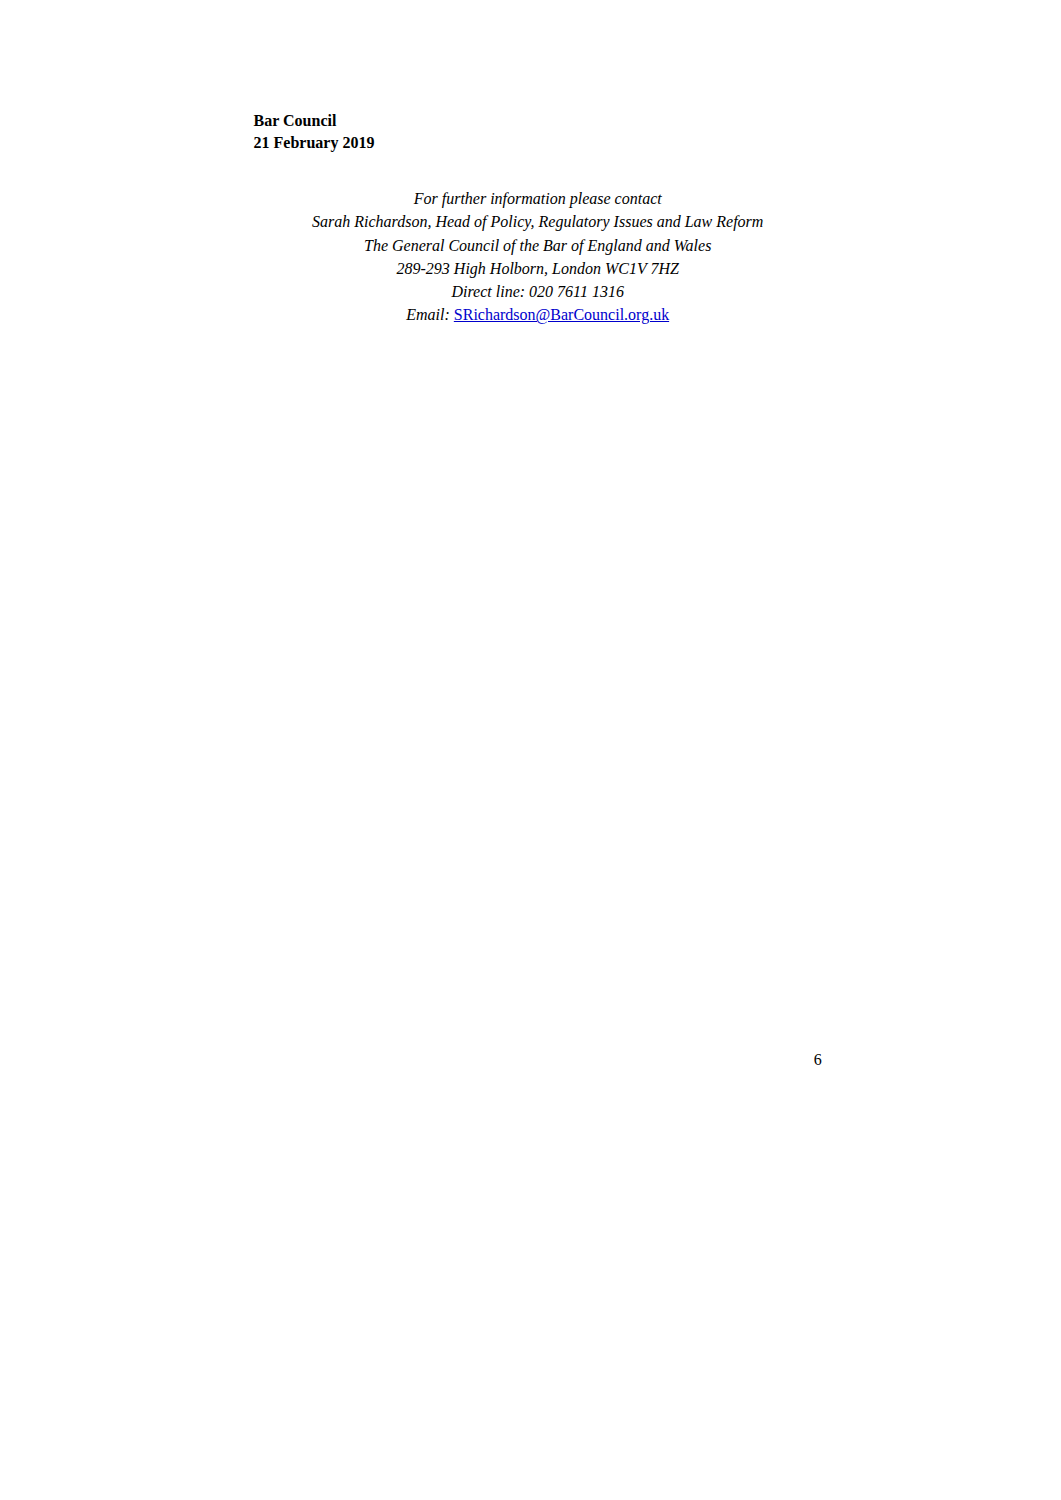Bar Council
21 February 2019
For further information please contact
Sarah Richardson, Head of Policy, Regulatory Issues and Law Reform
The General Council of the Bar of England and Wales
289-293 High Holborn, London WC1V 7HZ
Direct line: 020 7611 1316
Email: SRichardson@BarCouncil.org.uk
6